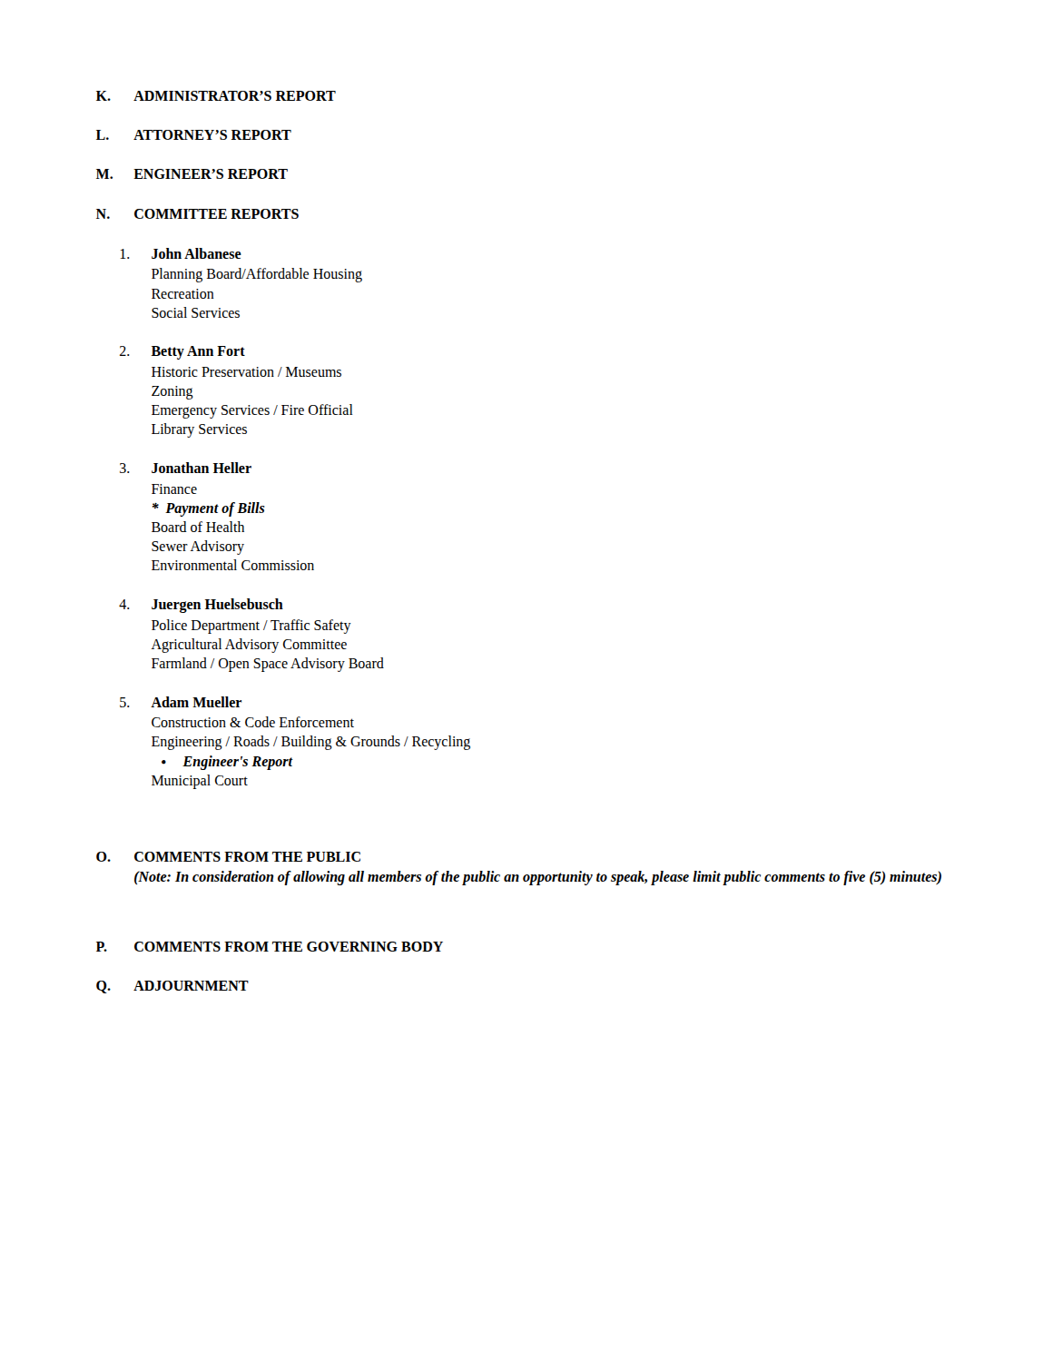K. Administrator’s Report
L. Attorney’s Report
M. Engineer’s Report
N. Committee Reports
1.
John Albanese
Planning Board/Affordable Housing
Recreation
Social Services
2.
Betty Ann Fort
Historic Preservation / Museums
Zoning
Emergency Services / Fire Official
Library Services
3.
Jonathan Heller
Finance
* Payment of Bills
Board of Health
Sewer Advisory
Environmental Commission
4.
Juergen Huelsebusch
Police Department / Traffic Safety
Agricultural Advisory Committee
Farmland / Open Space Advisory Board
5.
Adam Mueller
Construction & Code Enforcement
Engineering / Roads / Building & Grounds / Recycling
Engineer's Report
Municipal Court
O. Comments from the Public
(Note: In consideration of allowing all members of the public an opportunity to speak, please limit public comments to five (5) minutes)
P. Comments from the Governing Body
Q. Adjournment